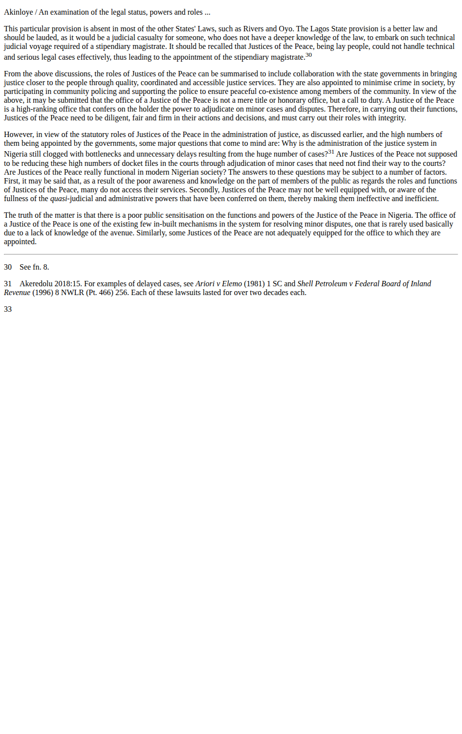Akinloye / An examination of the legal status, powers and roles ...
This particular provision is absent in most of the other States' Laws, such as Rivers and Oyo. The Lagos State provision is a better law and should be lauded, as it would be a judicial casualty for someone, who does not have a deeper knowledge of the law, to embark on such technical judicial voyage required of a stipendiary magistrate. It should be recalled that Justices of the Peace, being lay people, could not handle technical and serious legal cases effectively, thus leading to the appointment of the stipendiary magistrate.30
From the above discussions, the roles of Justices of the Peace can be summarised to include collaboration with the state governments in bringing justice closer to the people through quality, coordinated and accessible justice services. They are also appointed to minimise crime in society, by participating in community policing and supporting the police to ensure peaceful co-existence among members of the community. In view of the above, it may be submitted that the office of a Justice of the Peace is not a mere title or honorary office, but a call to duty. A Justice of the Peace is a high-ranking office that confers on the holder the power to adjudicate on minor cases and disputes. Therefore, in carrying out their functions, Justices of the Peace need to be diligent, fair and firm in their actions and decisions, and must carry out their roles with integrity.
However, in view of the statutory roles of Justices of the Peace in the administration of justice, as discussed earlier, and the high numbers of them being appointed by the governments, some major questions that come to mind are: Why is the administration of the justice system in Nigeria still clogged with bottlenecks and unnecessary delays resulting from the huge number of cases?31 Are Justices of the Peace not supposed to be reducing these high numbers of docket files in the courts through adjudication of minor cases that need not find their way to the courts? Are Justices of the Peace really functional in modern Nigerian society? The answers to these questions may be subject to a number of factors. First, it may be said that, as a result of the poor awareness and knowledge on the part of members of the public as regards the roles and functions of Justices of the Peace, many do not access their services. Secondly, Justices of the Peace may not be well equipped with, or aware of the fullness of the quasi-judicial and administrative powers that have been conferred on them, thereby making them ineffective and inefficient.
The truth of the matter is that there is a poor public sensitisation on the functions and powers of the Justice of the Peace in Nigeria. The office of a Justice of the Peace is one of the existing few in-built mechanisms in the system for resolving minor disputes, one that is rarely used basically due to a lack of knowledge of the avenue. Similarly, some Justices of the Peace are not adequately equipped for the office to which they are appointed.
30 See fn. 8.
31 Akeredolu 2018:15. For examples of delayed cases, see Ariori v Elemo (1981) 1 SC and Shell Petroleum v Federal Board of Inland Revenue (1996) 8 NWLR (Pt. 466) 256. Each of these lawsuits lasted for over two decades each.
33